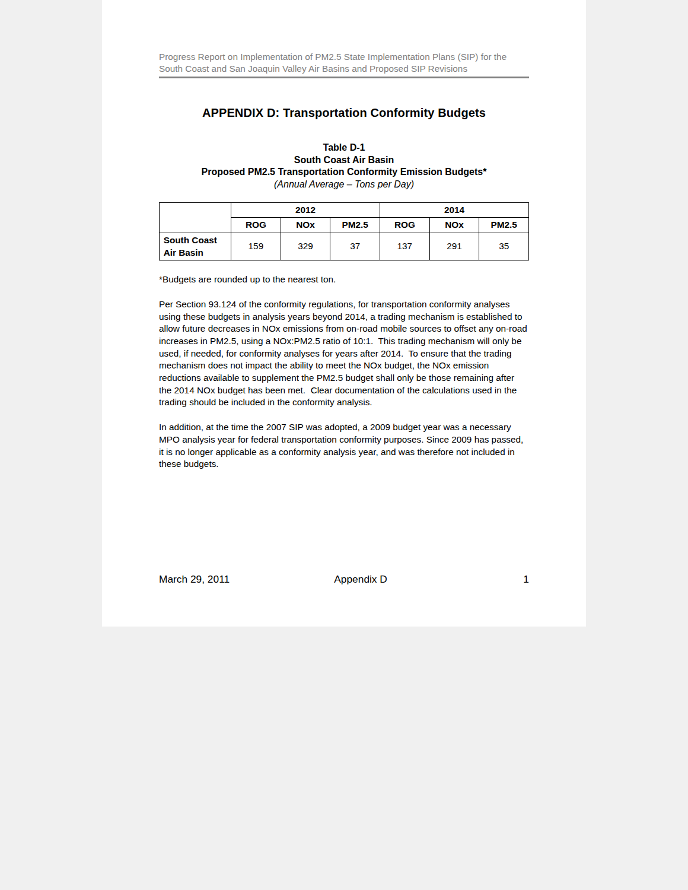Progress Report on Implementation of PM2.5 State Implementation Plans (SIP) for the South Coast and San Joaquin Valley Air Basins and Proposed SIP Revisions
APPENDIX D: Transportation Conformity Budgets
Table D-1
South Coast Air Basin
Proposed PM2.5 Transportation Conformity Emission Budgets*
(Annual Average – Tons per Day)
| | 2012 | 2014 |
| --- | --- | --- |
| | ROG | NOx | PM2.5 | ROG | NOx | PM2.5 |
| South Coast Air Basin | 159 | 329 | 37 | 137 | 291 | 35 |
*Budgets are rounded up to the nearest ton.
Per Section 93.124 of the conformity regulations, for transportation conformity analyses using these budgets in analysis years beyond 2014, a trading mechanism is established to allow future decreases in NOx emissions from on-road mobile sources to offset any on-road increases in PM2.5, using a NOx:PM2.5 ratio of 10:1. This trading mechanism will only be used, if needed, for conformity analyses for years after 2014. To ensure that the trading mechanism does not impact the ability to meet the NOx budget, the NOx emission reductions available to supplement the PM2.5 budget shall only be those remaining after the 2014 NOx budget has been met. Clear documentation of the calculations used in the trading should be included in the conformity analysis.
In addition, at the time the 2007 SIP was adopted, a 2009 budget year was a necessary MPO analysis year for federal transportation conformity purposes. Since 2009 has passed, it is no longer applicable as a conformity analysis year, and was therefore not included in these budgets.
March 29, 2011
Appendix D
1